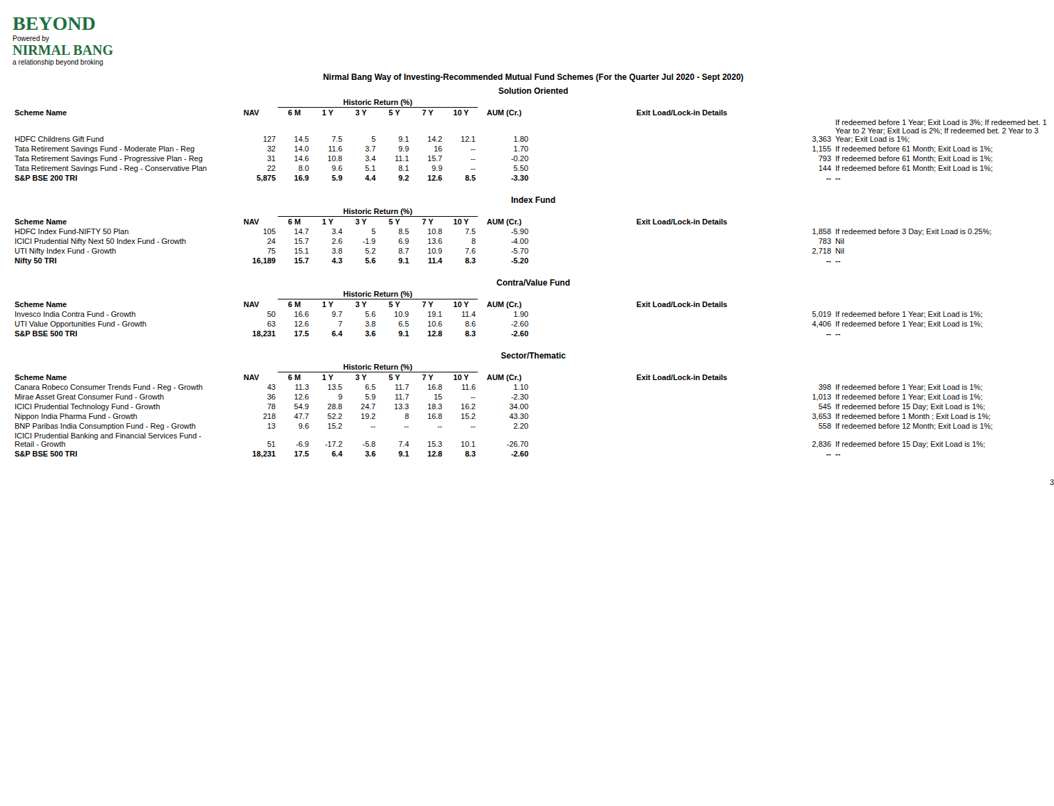BEYOND
Powered by
NIRMAL BANG
a relationship beyond broking
Nirmal Bang Way of Investing-Recommended Mutual Fund Schemes (For the Quarter Jul 2020 - Sept 2020)
Solution Oriented
| Scheme Name | NAV | Historic Return (%) | AUM (Cr.) | Exit Load/Lock-in Details |
| --- | --- | --- | --- | --- |
| 6 M | 1 Y | 3 Y | 5 Y | 7 Y | 10 Y |
| HDFC Childrens Gift Fund | 127 | 14.5 | 7.5 | 5 | 9.1 | 14.2 | 12.1 | 1.80 | 3,363 | If redeemed before 1 Year; Exit Load is 3%; If redeemed bet. 1 Year to 2 Year; Exit Load is 2%; If redeemed bet. 2 Year to 3 Year; Exit Load is 1%; |
| Tata Retirement Savings Fund - Moderate Plan - Reg | 32 | 14.0 | 11.6 | 3.7 | 9.9 | 16 | -- | 1.70 | 1,155 | If redeemed before 61 Month; Exit Load is 1%; |
| Tata Retirement Savings Fund - Progressive Plan - Reg | 31 | 14.6 | 10.8 | 3.4 | 11.1 | 15.7 | -- | -0.20 | 793 | If redeemed before 61 Month; Exit Load is 1%; |
| Tata Retirement Savings Fund - Reg - Conservative Plan | 22 | 8.0 | 9.6 | 5.1 | 8.1 | 9.9 | -- | 5.50 | 144 | If redeemed before 61 Month; Exit Load is 1%; |
| S&P BSE 200 TRI | 5,875 | 16.9 | 5.9 | 4.4 | 9.2 | 12.6 | 8.5 | -3.30 | -- | -- |
Index Fund
| Scheme Name | NAV | Historic Return (%) | AUM (Cr.) | Exit Load/Lock-in Details |
| --- | --- | --- | --- | --- |
| 6 M | 1 Y | 3 Y | 5 Y | 7 Y | 10 Y |
| HDFC Index Fund-NIFTY 50 Plan | 105 | 14.7 | 3.4 | 5 | 8.5 | 10.8 | 7.5 | -5.90 | 1,858 | If redeemed before 3 Day; Exit Load is 0.25%; |
| ICICI Prudential Nifty Next 50 Index Fund - Growth | 24 | 15.7 | 2.6 | -1.9 | 6.9 | 13.6 | 8 | -4.00 | 783 | Nil |
| UTI Nifty Index Fund - Growth | 75 | 15.1 | 3.8 | 5.2 | 8.7 | 10.9 | 7.6 | -5.70 | 2,718 | Nil |
| Nifty 50 TRI | 16,189 | 15.7 | 4.3 | 5.6 | 9.1 | 11.4 | 8.3 | -5.20 | -- | -- |
Contra/Value Fund
| Scheme Name | NAV | Historic Return (%) | AUM (Cr.) | Exit Load/Lock-in Details |
| --- | --- | --- | --- | --- |
| 6 M | 1 Y | 3 Y | 5 Y | 7 Y | 10 Y |
| Invesco India Contra Fund - Growth | 50 | 16.6 | 9.7 | 5.6 | 10.9 | 19.1 | 11.4 | 1.90 | 5,019 | If redeemed before 1 Year; Exit Load is 1%; |
| UTI Value Opportunities Fund - Growth | 63 | 12.6 | 7 | 3.8 | 6.5 | 10.6 | 8.6 | -2.60 | 4,406 | If redeemed before 1 Year; Exit Load is 1%; |
| S&P BSE 500 TRI | 18,231 | 17.5 | 6.4 | 3.6 | 9.1 | 12.8 | 8.3 | -2.60 | -- | -- |
Sector/Thematic
| Scheme Name | NAV | Historic Return (%) | AUM (Cr.) | Exit Load/Lock-in Details |
| --- | --- | --- | --- | --- |
| 6 M | 1 Y | 3 Y | 5 Y | 7 Y | 10 Y |
| Canara Robeco Consumer Trends Fund - Reg - Growth | 43 | 11.3 | 13.5 | 6.5 | 11.7 | 16.8 | 11.6 | 1.10 | 398 | If redeemed before 1 Year; Exit Load is 1%; |
| Mirae Asset Great Consumer Fund - Growth | 36 | 12.6 | 9 | 5.9 | 11.7 | 15 | -- | -2.30 | 1,013 | If redeemed before 1 Year; Exit Load is 1%; |
| ICICI Prudential Technology Fund - Growth | 78 | 54.9 | 28.8 | 24.7 | 13.3 | 18.3 | 16.2 | 34.00 | 545 | If redeemed before 15 Day; Exit Load is 1%; |
| Nippon India Pharma Fund - Growth | 218 | 47.7 | 52.2 | 19.2 | 8 | 16.8 | 15.2 | 43.30 | 3,653 | If redeemed before 1 Month ; Exit Load is 1%; |
| BNP Paribas India Consumption Fund - Reg - Growth | 13 | 9.6 | 15.2 | -- | -- | -- | -- | 2.20 | 558 | If redeemed before 12 Month; Exit Load is 1%; |
| ICICI Prudential Banking and Financial Services Fund - Retail - Growth | 51 | -6.9 | -17.2 | -5.8 | 7.4 | 15.3 | 10.1 | -26.70 | 2,836 | If redeemed before 15 Day; Exit Load is 1%; |
| S&P BSE 500 TRI | 18,231 | 17.5 | 6.4 | 3.6 | 9.1 | 12.8 | 8.3 | -2.60 | -- | -- |
3